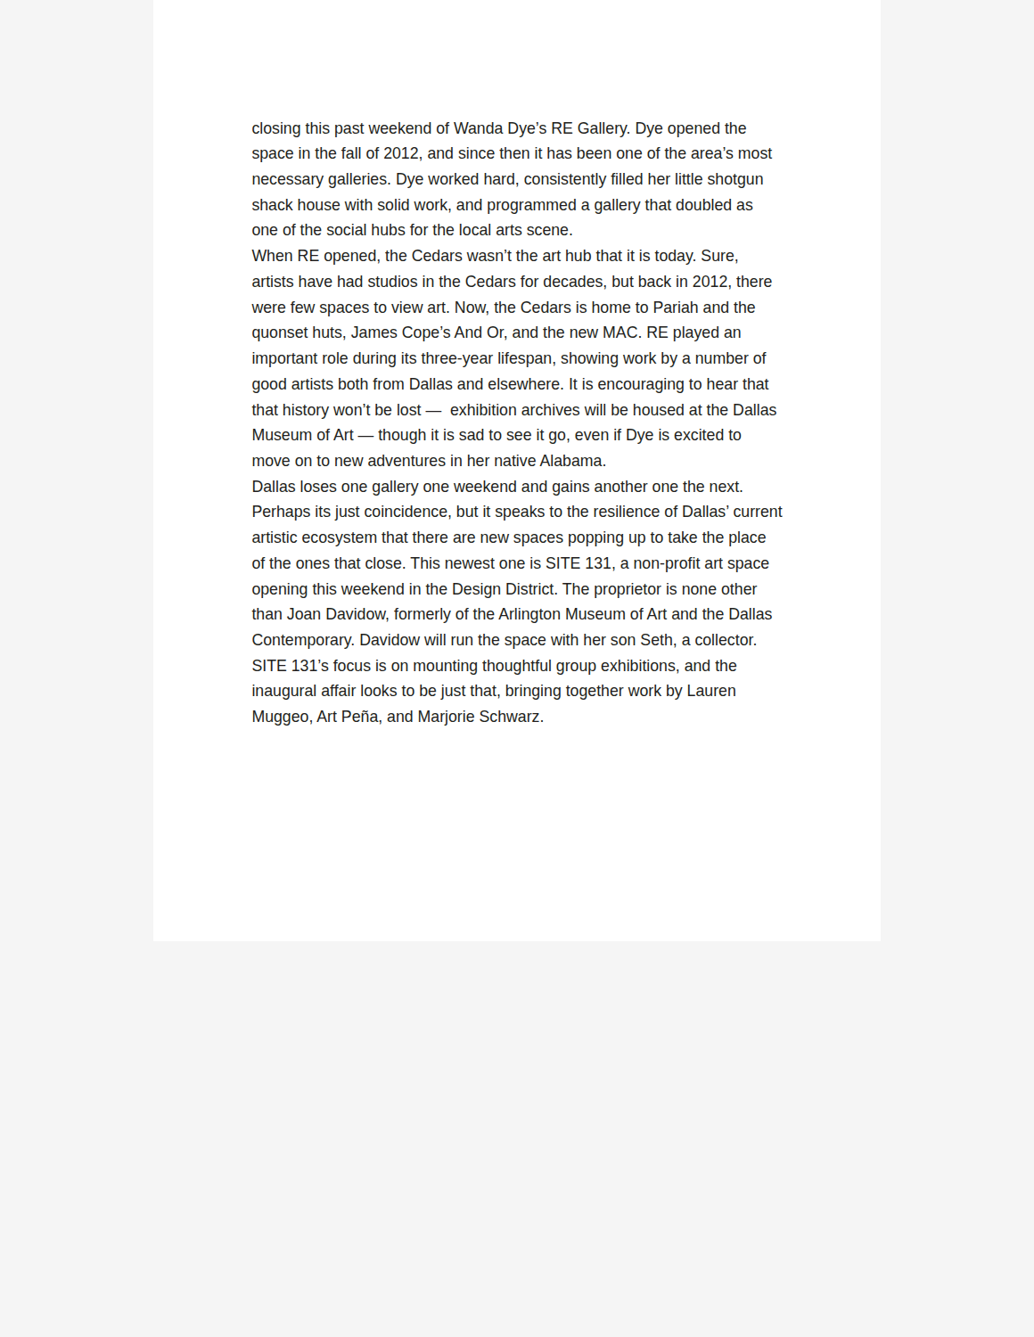closing this past weekend of Wanda Dye’s RE Gallery. Dye opened the space in the fall of 2012, and since then it has been one of the area’s most necessary galleries. Dye worked hard, consistently filled her little shotgun shack house with solid work, and programmed a gallery that doubled as one of the social hubs for the local arts scene.
When RE opened, the Cedars wasn’t the art hub that it is today. Sure, artists have had studios in the Cedars for decades, but back in 2012, there were few spaces to view art. Now, the Cedars is home to Pariah and the quonset huts, James Cope’s And Or, and the new MAC. RE played an important role during its three-year lifespan, showing work by a number of good artists both from Dallas and elsewhere. It is encouraging to hear that that history won’t be lost — exhibition archives will be housed at the Dallas Museum of Art — though it is sad to see it go, even if Dye is excited to move on to new adventures in her native Alabama.
Dallas loses one gallery one weekend and gains another one the next. Perhaps its just coincidence, but it speaks to the resilience of Dallas’ current artistic ecosystem that there are new spaces popping up to take the place of the ones that close. This newest one is SITE 131, a non-profit art space opening this weekend in the Design District. The proprietor is none other than Joan Davidow, formerly of the Arlington Museum of Art and the Dallas Contemporary. Davidow will run the space with her son Seth, a collector. SITE 131’s focus is on mounting thoughtful group exhibitions, and the inaugural affair looks to be just that, bringing together work by Lauren Muggeo, Art Peña, and Marjorie Schwarz.